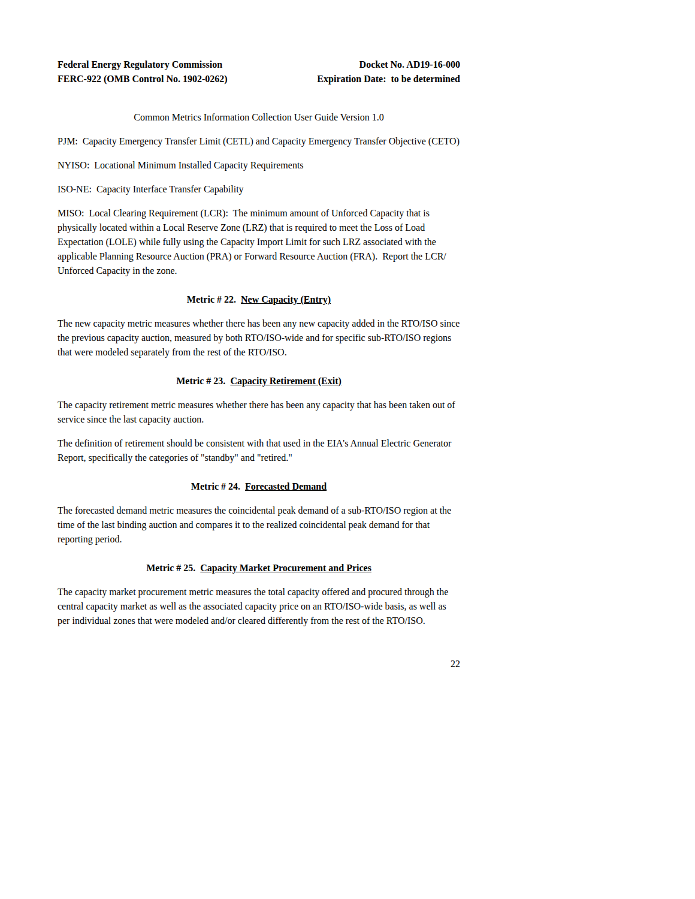Federal Energy Regulatory Commission Docket No. AD19-16-000
FERC-922 (OMB Control No. 1902-0262) Expiration Date: to be determined
Common Metrics Information Collection User Guide Version 1.0
PJM: Capacity Emergency Transfer Limit (CETL) and Capacity Emergency Transfer Objective (CETO)
NYISO: Locational Minimum Installed Capacity Requirements
ISO-NE: Capacity Interface Transfer Capability
MISO: Local Clearing Requirement (LCR): The minimum amount of Unforced Capacity that is physically located within a Local Reserve Zone (LRZ) that is required to meet the Loss of Load Expectation (LOLE) while fully using the Capacity Import Limit for such LRZ associated with the applicable Planning Resource Auction (PRA) or Forward Resource Auction (FRA). Report the LCR/ Unforced Capacity in the zone.
Metric # 22. New Capacity (Entry)
The new capacity metric measures whether there has been any new capacity added in the RTO/ISO since the previous capacity auction, measured by both RTO/ISO-wide and for specific sub-RTO/ISO regions that were modeled separately from the rest of the RTO/ISO.
Metric # 23. Capacity Retirement (Exit)
The capacity retirement metric measures whether there has been any capacity that has been taken out of service since the last capacity auction.
The definition of retirement should be consistent with that used in the EIA's Annual Electric Generator Report, specifically the categories of "standby" and "retired."
Metric # 24. Forecasted Demand
The forecasted demand metric measures the coincidental peak demand of a sub-RTO/ISO region at the time of the last binding auction and compares it to the realized coincidental peak demand for that reporting period.
Metric # 25. Capacity Market Procurement and Prices
The capacity market procurement metric measures the total capacity offered and procured through the central capacity market as well as the associated capacity price on an RTO/ISO-wide basis, as well as per individual zones that were modeled and/or cleared differently from the rest of the RTO/ISO.
22